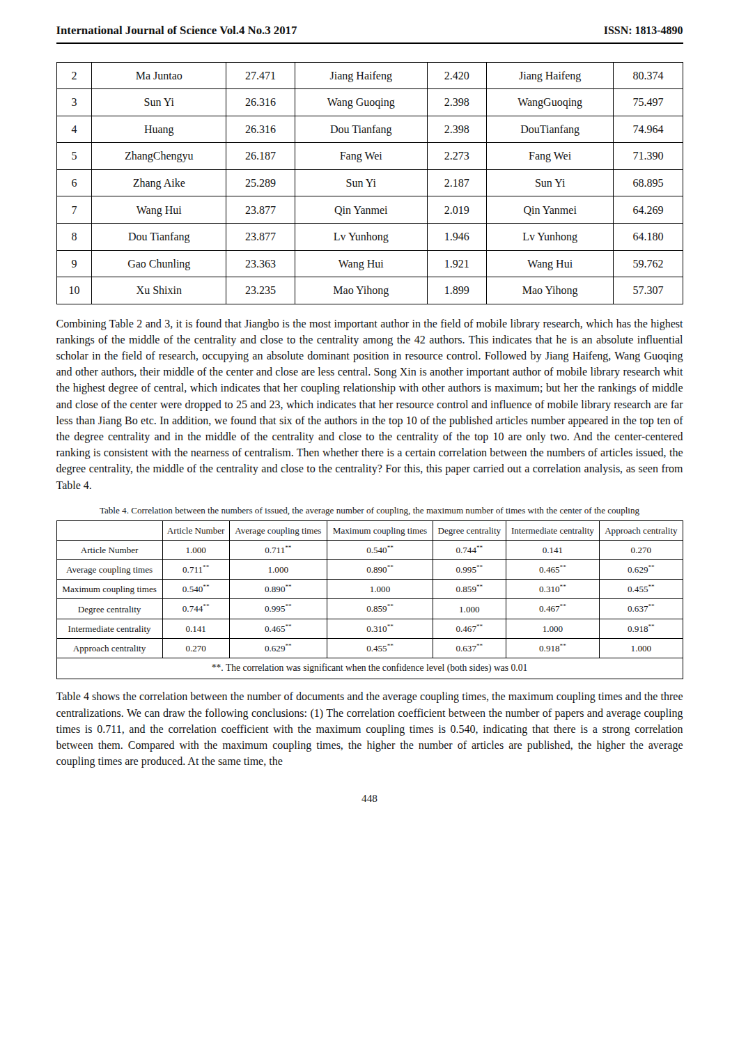International Journal of Science Vol.4 No.3 2017 ISSN: 1813-4890
| 2 | Ma Juntao | 27.471 | Jiang Haifeng | 2.420 | Jiang Haifeng | 80.374 |
| 3 | Sun Yi | 26.316 | Wang Guoqing | 2.398 | WangGuoqing | 75.497 |
| 4 | Huang | 26.316 | Dou Tianfang | 2.398 | DouTianfang | 74.964 |
| 5 | ZhangChengyu | 26.187 | Fang Wei | 2.273 | Fang Wei | 71.390 |
| 6 | Zhang Aike | 25.289 | Sun Yi | 2.187 | Sun Yi | 68.895 |
| 7 | Wang Hui | 23.877 | Qin Yanmei | 2.019 | Qin Yanmei | 64.269 |
| 8 | Dou Tianfang | 23.877 | Lv Yunhong | 1.946 | Lv Yunhong | 64.180 |
| 9 | Gao Chunling | 23.363 | Wang Hui | 1.921 | Wang Hui | 59.762 |
| 10 | Xu Shixin | 23.235 | Mao Yihong | 1.899 | Mao Yihong | 57.307 |
Combining Table 2 and 3, it is found that Jiangbo is the most important author in the field of mobile library research, which has the highest rankings of the middle of the centrality and close to the centrality among the 42 authors. This indicates that he is an absolute influential scholar in the field of research, occupying an absolute dominant position in resource control. Followed by Jiang Haifeng, Wang Guoqing and other authors, their middle of the center and close are less central. Song Xin is another important author of mobile library research whit the highest degree of central, which indicates that her coupling relationship with other authors is maximum; but her the rankings of middle and close of the center were dropped to 25 and 23, which indicates that her resource control and influence of mobile library research are far less than Jiang Bo etc. In addition, we found that six of the authors in the top 10 of the published articles number appeared in the top ten of the degree centrality and in the middle of the centrality and close to the centrality of the top 10 are only two. And the center-centered ranking is consistent with the nearness of centralism. Then whether there is a certain correlation between the numbers of articles issued, the degree centrality, the middle of the centrality and close to the centrality? For this, this paper carried out a correlation analysis, as seen from Table 4.
Table 4. Correlation between the numbers of issued, the average number of coupling, the maximum number of times with the center of the coupling
| | Article Number | Average coupling times | Maximum coupling times | Degree centrality | Intermediate centrality | Approach centrality |
| --- | --- | --- | --- | --- | --- | --- |
| Article Number | 1.000 | 0.711 ** | 0.540 ** | 0.744 ** | 0.141 | 0.270 |
| Average coupling times | 0.711 ** | 1.000 | 0.890 ** | 0.995 ** | 0.465 ** | 0.629 ** |
| Maximum coupling times | 0.540 ** | 0.890 ** | 1.000 | 0.859 ** | 0.310 ** | 0.455 ** |
| Degree centrality | 0.744 ** | 0.995 ** | 0.859 ** | 1.000 | 0.467 ** | 0.637 ** |
| Intermediate centrality | 0.141 | 0.465 ** | 0.310 ** | 0.467 ** | 1.000 | 0.918 ** |
| Approach centrality | 0.270 | 0.629 ** | 0.455 ** | 0.637 ** | 0.918 ** | 1.000 |
**. The correlation was significant when the confidence level (both sides) was 0.01
Table 4 shows the correlation between the number of documents and the average coupling times, the maximum coupling times and the three centralizations. We can draw the following conclusions: (1) The correlation coefficient between the number of papers and average coupling times is 0.711, and the correlation coefficient with the maximum coupling times is 0.540, indicating that there is a strong correlation between them. Compared with the maximum coupling times, the higher the number of articles are published, the higher the average coupling times are produced. At the same time, the
448